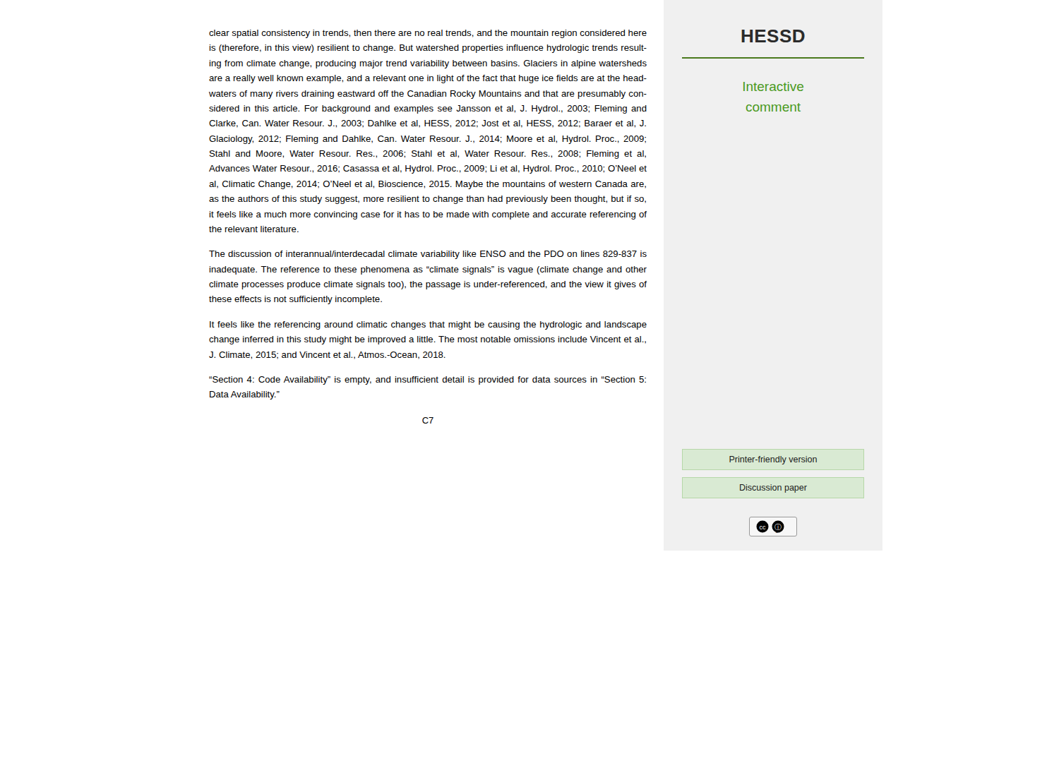clear spatial consistency in trends, then there are no real trends, and the mountain region considered here is (therefore, in this view) resilient to change. But watershed properties influence hydrologic trends resulting from climate change, producing major trend variability between basins. Glaciers in alpine watersheds are a really well known example, and a relevant one in light of the fact that huge ice fields are at the headwaters of many rivers draining eastward off the Canadian Rocky Mountains and that are presumably considered in this article. For background and examples see Jansson et al, J. Hydrol., 2003; Fleming and Clarke, Can. Water Resour. J., 2003; Dahlke et al, HESS, 2012; Jost et al, HESS, 2012; Baraer et al, J. Glaciology, 2012; Fleming and Dahlke, Can. Water Resour. J., 2014; Moore et al, Hydrol. Proc., 2009; Stahl and Moore, Water Resour. Res., 2006; Stahl et al, Water Resour. Res., 2008; Fleming et al, Advances Water Resour., 2016; Casassa et al, Hydrol. Proc., 2009; Li et al, Hydrol. Proc., 2010; O’Neel et al, Climatic Change, 2014; O’Neel et al, Bioscience, 2015. Maybe the mountains of western Canada are, as the authors of this study suggest, more resilient to change than had previously been thought, but if so, it feels like a much more convincing case for it has to be made with complete and accurate referencing of the relevant literature.
The discussion of interannual/interdecadal climate variability like ENSO and the PDO on lines 829-837 is inadequate. The reference to these phenomena as “climate signals” is vague (climate change and other climate processes produce climate signals too), the passage is under-referenced, and the view it gives of these effects is not sufficiently incomplete.
It feels like the referencing around climatic changes that might be causing the hydrologic and landscape change inferred in this study might be improved a little. The most notable omissions include Vincent et al., J. Climate, 2015; and Vincent et al., Atmos.-Ocean, 2018.
“Section 4: Code Availability” is empty, and insufficient detail is provided for data sources in “Section 5: Data Availability.”
C7
HESSD
Interactive
comment
Printer-friendly version Discussion paper
cc ⓘ BY